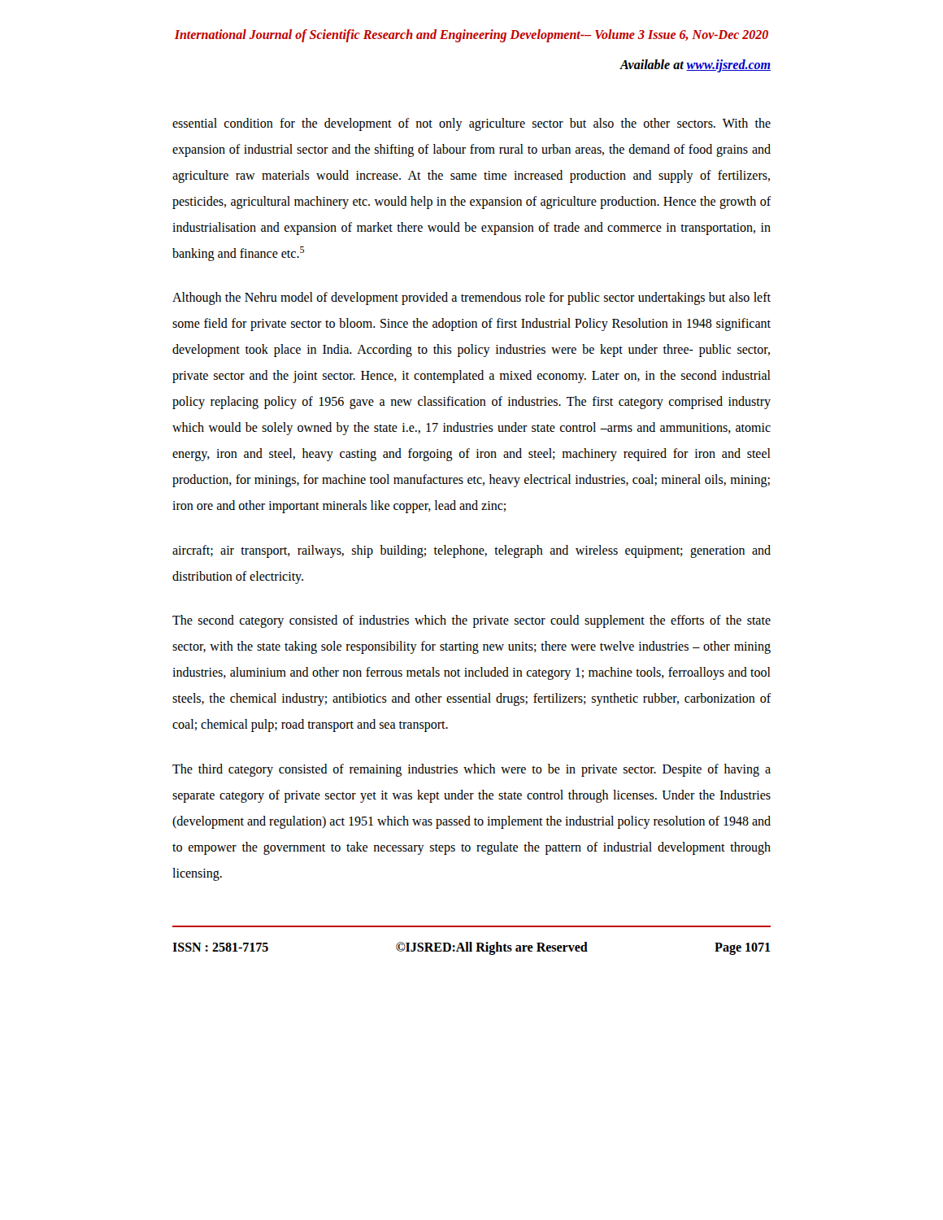International Journal of Scientific Research and Engineering Development-– Volume 3 Issue 6, Nov-Dec 2020
Available at www.ijsred.com
essential condition for the development of not only agriculture sector but also the other sectors. With the expansion of industrial sector and the shifting of labour from rural to urban areas, the demand of food grains and agriculture raw materials would increase. At the same time increased production and supply of fertilizers, pesticides, agricultural machinery etc. would help in the expansion of agriculture production. Hence the growth of industrialisation and expansion of market there would be expansion of trade and commerce in transportation, in banking and finance etc.5
Although the Nehru model of development provided a tremendous role for public sector undertakings but also left some field for private sector to bloom. Since the adoption of first Industrial Policy Resolution in 1948 significant development took place in India. According to this policy industries were be kept under three- public sector, private sector and the joint sector. Hence, it contemplated a mixed economy. Later on, in the second industrial policy replacing policy of 1956 gave a new classification of industries. The first category comprised industry which would be solely owned by the state i.e., 17 industries under state control –arms and ammunitions, atomic energy, iron and steel, heavy casting and forgoing of iron and steel; machinery required for iron and steel production, for minings, for machine tool manufactures etc, heavy electrical industries, coal; mineral oils, mining; iron ore and other important minerals like copper, lead and zinc;
aircraft; air transport, railways, ship building; telephone, telegraph and wireless equipment; generation and distribution of electricity.
The second category consisted of industries which the private sector could supplement the efforts of the state sector, with the state taking sole responsibility for starting new units; there were twelve industries – other mining industries, aluminium and other non ferrous metals not included in category 1; machine tools, ferroalloys and tool steels, the chemical industry; antibiotics and other essential drugs; fertilizers; synthetic rubber, carbonization of coal; chemical pulp; road transport and sea transport.
The third category consisted of remaining industries which were to be in private sector. Despite of having a separate category of private sector yet it was kept under the state control through licenses. Under the Industries (development and regulation) act 1951 which was passed to implement the industrial policy resolution of 1948 and to empower the government to take necessary steps to regulate the pattern of industrial development through licensing.
ISSN : 2581-7175 ©IJSRED:All Rights are Reserved Page 1071